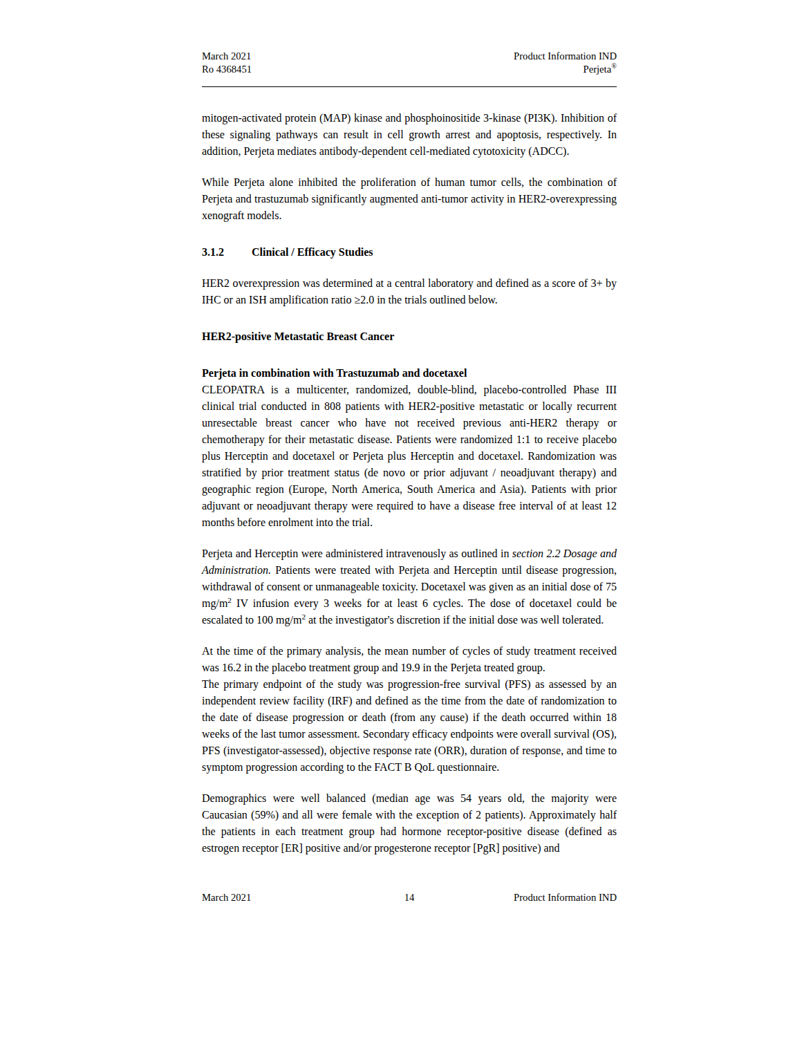March 2021
Ro 4368451
Product Information IND
Perjeta®
mitogen-activated protein (MAP) kinase and phosphoinositide 3-kinase (PI3K). Inhibition of these signaling pathways can result in cell growth arrest and apoptosis, respectively. In addition, Perjeta mediates antibody-dependent cell-mediated cytotoxicity (ADCC).
While Perjeta alone inhibited the proliferation of human tumor cells, the combination of Perjeta and trastuzumab significantly augmented anti-tumor activity in HER2-overexpressing xenograft models.
3.1.2 Clinical / Efficacy Studies
HER2 overexpression was determined at a central laboratory and defined as a score of 3+ by IHC or an ISH amplification ratio ≥2.0 in the trials outlined below.
HER2-positive Metastatic Breast Cancer
Perjeta in combination with Trastuzumab and docetaxel
CLEOPATRA is a multicenter, randomized, double-blind, placebo-controlled Phase III clinical trial conducted in 808 patients with HER2-positive metastatic or locally recurrent unresectable breast cancer who have not received previous anti-HER2 therapy or chemotherapy for their metastatic disease. Patients were randomized 1:1 to receive placebo plus Herceptin and docetaxel or Perjeta plus Herceptin and docetaxel. Randomization was stratified by prior treatment status (de novo or prior adjuvant / neoadjuvant therapy) and geographic region (Europe, North America, South America and Asia). Patients with prior adjuvant or neoadjuvant therapy were required to have a disease free interval of at least 12 months before enrolment into the trial.
Perjeta and Herceptin were administered intravenously as outlined in section 2.2 Dosage and Administration. Patients were treated with Perjeta and Herceptin until disease progression, withdrawal of consent or unmanageable toxicity. Docetaxel was given as an initial dose of 75 mg/m2 IV infusion every 3 weeks for at least 6 cycles. The dose of docetaxel could be escalated to 100 mg/m2 at the investigator's discretion if the initial dose was well tolerated.
At the time of the primary analysis, the mean number of cycles of study treatment received was 16.2 in the placebo treatment group and 19.9 in the Perjeta treated group.
The primary endpoint of the study was progression-free survival (PFS) as assessed by an independent review facility (IRF) and defined as the time from the date of randomization to the date of disease progression or death (from any cause) if the death occurred within 18 weeks of the last tumor assessment. Secondary efficacy endpoints were overall survival (OS), PFS (investigator-assessed), objective response rate (ORR), duration of response, and time to symptom progression according to the FACT B QoL questionnaire.
Demographics were well balanced (median age was 54 years old, the majority were Caucasian (59%) and all were female with the exception of 2 patients). Approximately half the patients in each treatment group had hormone receptor-positive disease (defined as estrogen receptor [ER] positive and/or progesterone receptor [PgR] positive) and
March 2021
14
Product Information IND